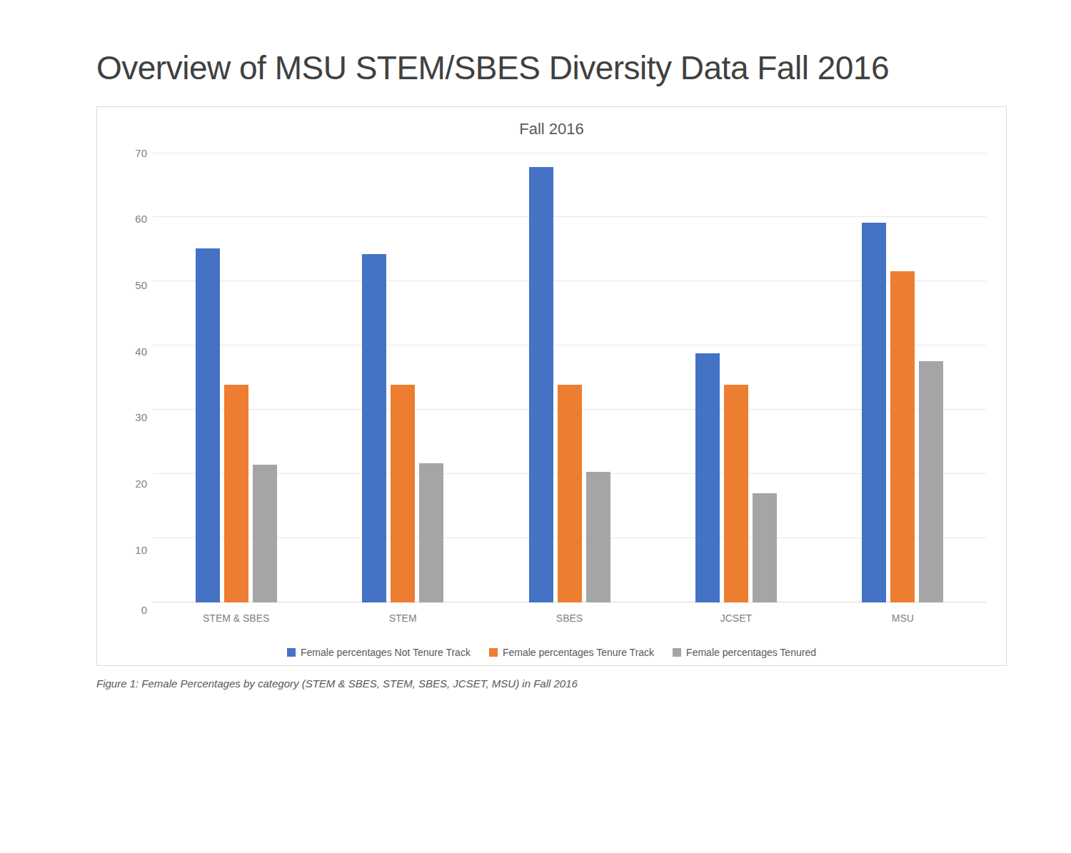Overview of MSU STEM/SBES Diversity Data Fall 2016
Fall 2016
70
60
50
40
30
20
10
0
STEM & SBES
STEM
SBES
JCSET
MSU
Female percentages Not Tenure Track
Female percentages Tenure Track
Female percentages Tenured
Figure 1: Female Percentages by category (STEM & SBES, STEM, SBES, JCSET, MSU) in Fall 2016